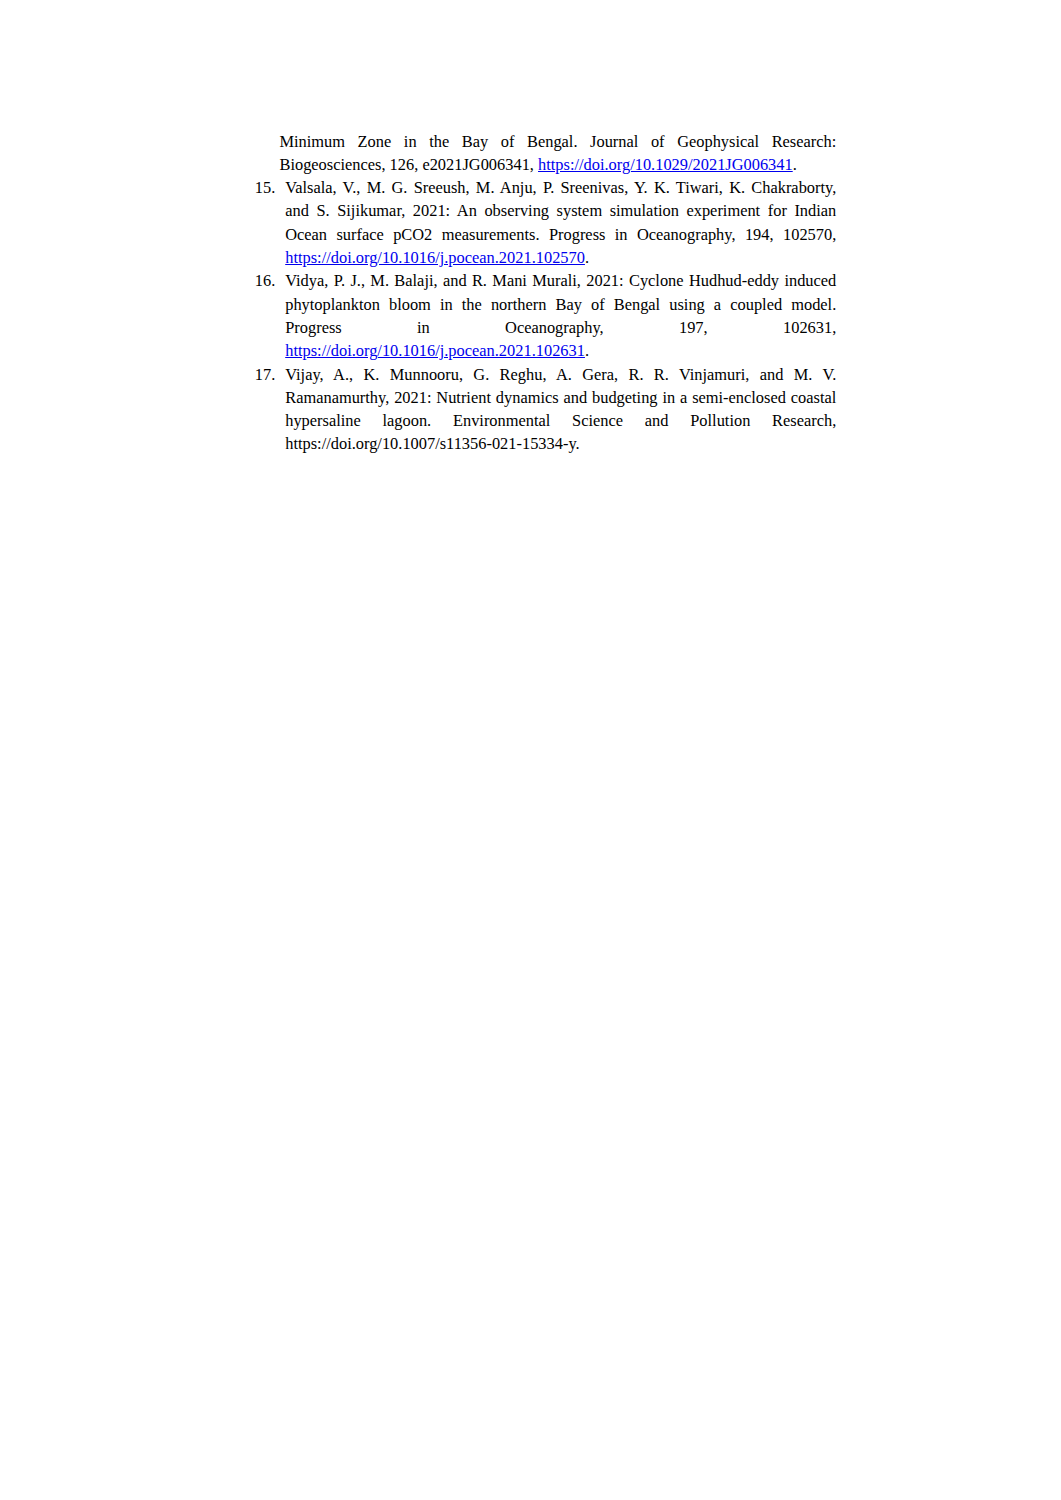Minimum Zone in the Bay of Bengal. Journal of Geophysical Research: Biogeosciences, 126, e2021JG006341, https://doi.org/10.1029/2021JG006341.
Valsala, V., M. G. Sreeush, M. Anju, P. Sreenivas, Y. K. Tiwari, K. Chakraborty, and S. Sijikumar, 2021: An observing system simulation experiment for Indian Ocean surface pCO2 measurements. Progress in Oceanography, 194, 102570, https://doi.org/10.1016/j.pocean.2021.102570.
Vidya, P. J., M. Balaji, and R. Mani Murali, 2021: Cyclone Hudhud-eddy induced phytoplankton bloom in the northern Bay of Bengal using a coupled model. Progress in Oceanography, 197, 102631, https://doi.org/10.1016/j.pocean.2021.102631.
Vijay, A., K. Munnooru, G. Reghu, A. Gera, R. R. Vinjamuri, and M. V. Ramanamurthy, 2021: Nutrient dynamics and budgeting in a semi-enclosed coastal hypersaline lagoon. Environmental Science and Pollution Research, https://doi.org/10.1007/s11356-021-15334-y.